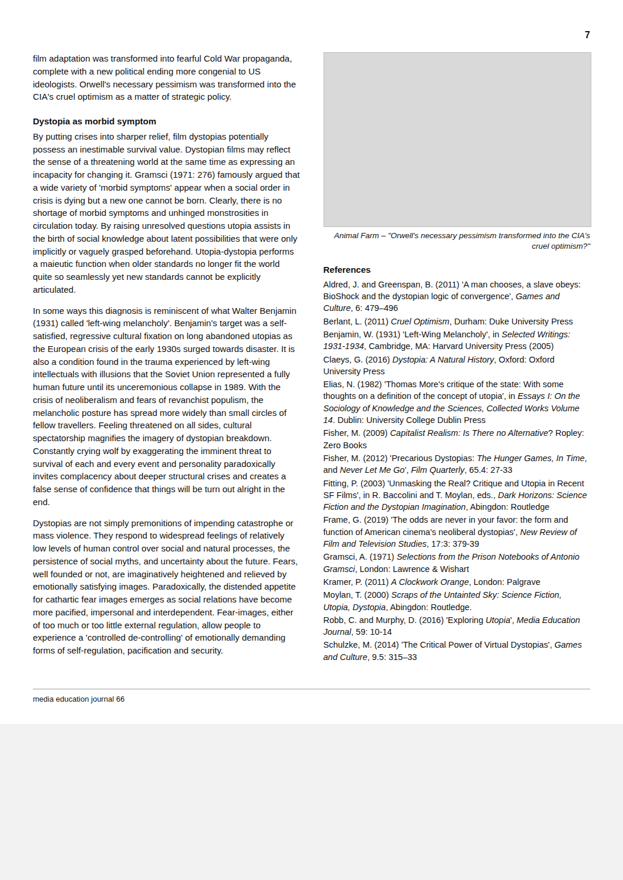7
film adaptation was transformed into fearful Cold War propaganda, complete with a new political ending more congenial to US ideologists. Orwell's necessary pessimism was transformed into the CIA's cruel optimism as a matter of strategic policy.
Dystopia as morbid symptom
By putting crises into sharper relief, film dystopias potentially possess an inestimable survival value. Dystopian films may reflect the sense of a threatening world at the same time as expressing an incapacity for changing it. Gramsci (1971: 276) famously argued that a wide variety of 'morbid symptoms' appear when a social order in crisis is dying but a new one cannot be born. Clearly, there is no shortage of morbid symptoms and unhinged monstrosities in circulation today. By raising unresolved questions utopia assists in the birth of social knowledge about latent possibilities that were only implicitly or vaguely grasped beforehand. Utopia-dystopia performs a maieutic function when older standards no longer fit the world quite so seamlessly yet new standards cannot be explicitly articulated.
In some ways this diagnosis is reminiscent of what Walter Benjamin (1931) called 'left-wing melancholy'. Benjamin's target was a self-satisfied, regressive cultural fixation on long abandoned utopias as the European crisis of the early 1930s surged towards disaster. It is also a condition found in the trauma experienced by left-wing intellectuals with illusions that the Soviet Union represented a fully human future until its unceremonious collapse in 1989. With the crisis of neoliberalism and fears of revanchist populism, the melancholic posture has spread more widely than small circles of fellow travellers. Feeling threatened on all sides, cultural spectatorship magnifies the imagery of dystopian breakdown. Constantly crying wolf by exaggerating the imminent threat to survival of each and every event and personality paradoxically invites complacency about deeper structural crises and creates a false sense of confidence that things will be turn out alright in the end.
Dystopias are not simply premonitions of impending catastrophe or mass violence. They respond to widespread feelings of relatively low levels of human control over social and natural processes, the persistence of social myths, and uncertainty about the future. Fears, well founded or not, are imaginatively heightened and relieved by emotionally satisfying images. Paradoxically, the distended appetite for cathartic fear images emerges as social relations have become more pacified, impersonal and interdependent. Fear-images, either of too much or too little external regulation, allow people to experience a 'controlled de-controlling' of emotionally demanding forms of self-regulation, pacification and security.
Animal Farm – "Orwell's necessary pessimism transformed into the CIA's cruel optimism?"
References
Aldred, J. and Greenspan, B. (2011) 'A man chooses, a slave obeys: BioShock and the dystopian logic of convergence', Games and Culture, 6: 479–496
Berlant, L. (2011) Cruel Optimism, Durham: Duke University Press
Benjamin, W. (1931) 'Left-Wing Melancholy', in Selected Writings: 1931-1934, Cambridge, MA: Harvard University Press (2005)
Claeys, G. (2016) Dystopia: A Natural History, Oxford: Oxford University Press
Elias, N. (1982) 'Thomas More's critique of the state: With some thoughts on a definition of the concept of utopia', in Essays I: On the Sociology of Knowledge and the Sciences, Collected Works Volume 14. Dublin: University College Dublin Press
Fisher, M. (2009) Capitalist Realism: Is There no Alternative? Ropley: Zero Books
Fisher, M. (2012) 'Precarious Dystopias: The Hunger Games, In Time, and Never Let Me Go', Film Quarterly, 65.4: 27-33
Fitting, P. (2003) 'Unmasking the Real? Critique and Utopia in Recent SF Films', in R. Baccolini and T. Moylan, eds., Dark Horizons: Science Fiction and the Dystopian Imagination, Abingdon: Routledge
Frame, G. (2019) 'The odds are never in your favor: the form and function of American cinema's neoliberal dystopias', New Review of Film and Television Studies, 17:3: 379-39
Gramsci, A. (1971) Selections from the Prison Notebooks of Antonio Gramsci, London: Lawrence & Wishart
Kramer, P. (2011) A Clockwork Orange, London: Palgrave
Moylan, T. (2000) Scraps of the Untainted Sky: Science Fiction, Utopia, Dystopia, Abingdon: Routledge.
Robb, C. and Murphy, D. (2016) 'Exploring Utopia', Media Education Journal, 59: 10-14
Schulzke, M. (2014) 'The Critical Power of Virtual Dystopias', Games and Culture, 9.5: 315–33
media education journal 66